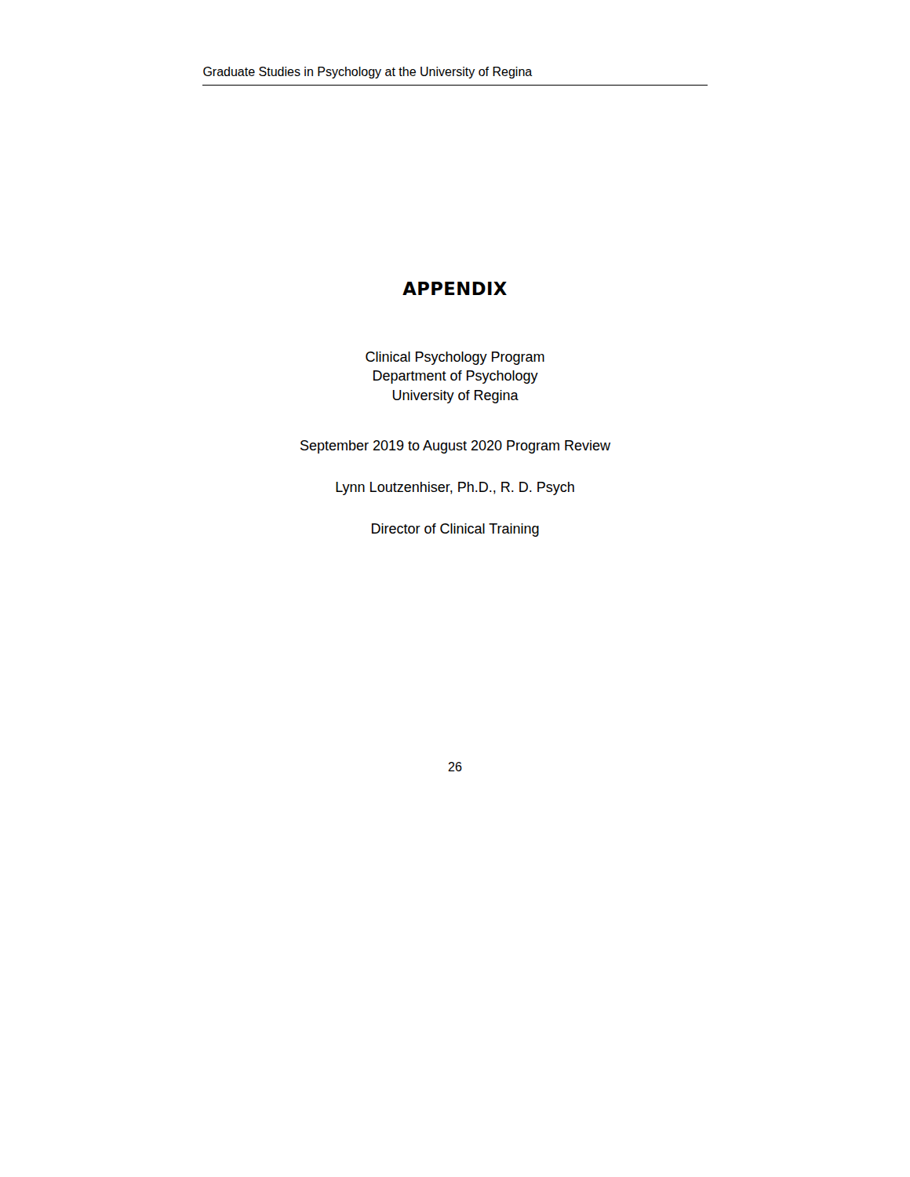Graduate Studies in Psychology at the University of Regina
APPENDIX
Clinical Psychology Program
Department of Psychology
University of Regina
September 2019 to August 2020 Program Review
Lynn Loutzenhiser, Ph.D., R. D. Psych
Director of Clinical Training
26